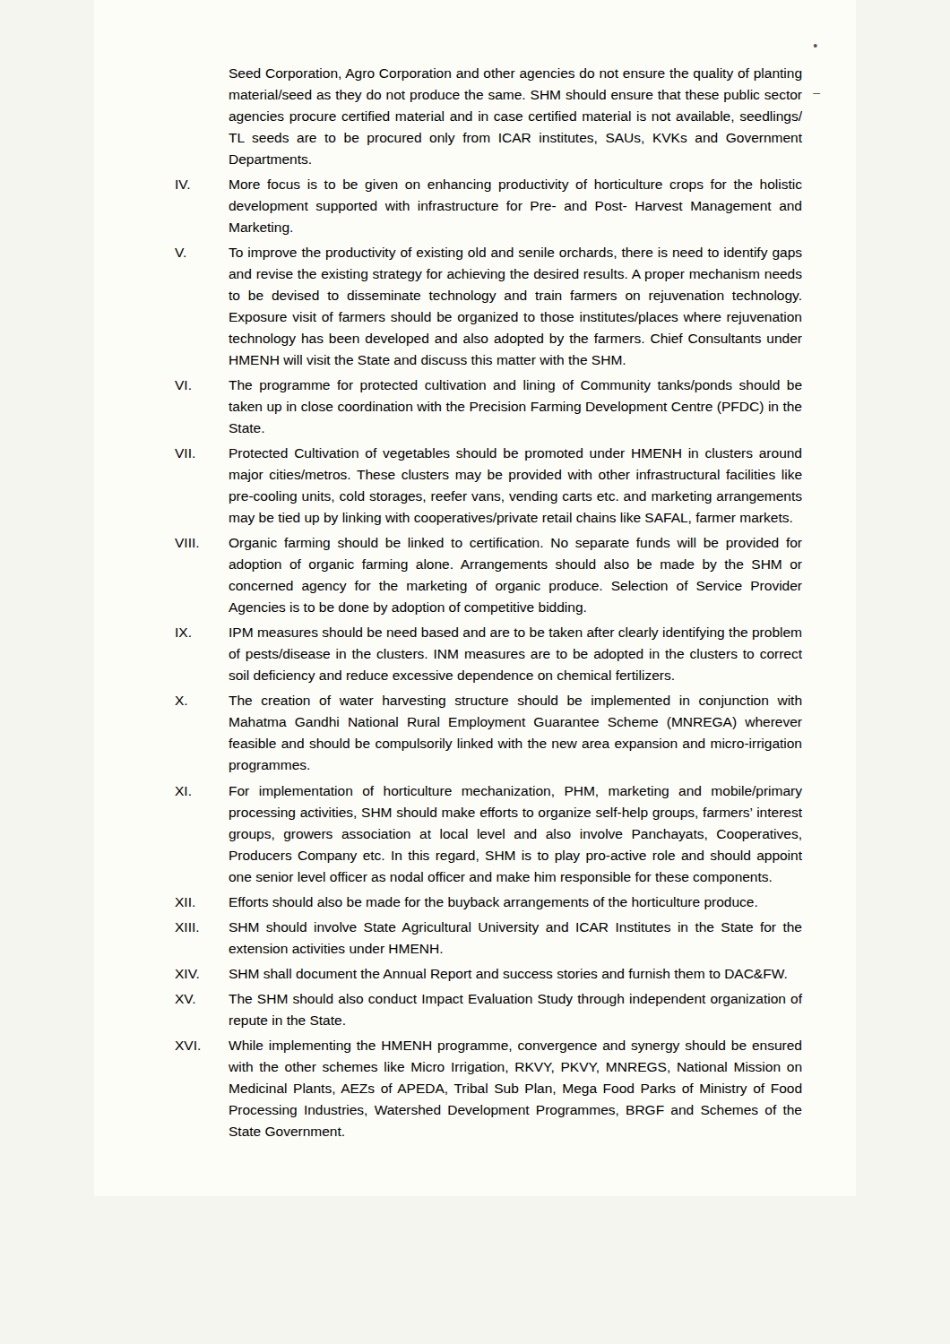•
–
Seed Corporation, Agro Corporation and other agencies do not ensure the quality of planting material/seed as they do not produce the same. SHM should ensure that these public sector agencies procure certified material and in case certified material is not available, seedlings/ TL seeds are to be procured only from ICAR institutes, SAUs, KVKs and Government Departments.
IV. More focus is to be given on enhancing productivity of horticulture crops for the holistic development supported with infrastructure for Pre- and Post- Harvest Management and Marketing.
V. To improve the productivity of existing old and senile orchards, there is need to identify gaps and revise the existing strategy for achieving the desired results. A proper mechanism needs to be devised to disseminate technology and train farmers on rejuvenation technology. Exposure visit of farmers should be organized to those institutes/places where rejuvenation technology has been developed and also adopted by the farmers. Chief Consultants under HMENH will visit the State and discuss this matter with the SHM.
VI. The programme for protected cultivation and lining of Community tanks/ponds should be taken up in close coordination with the Precision Farming Development Centre (PFDC) in the State.
VII. Protected Cultivation of vegetables should be promoted under HMENH in clusters around major cities/metros. These clusters may be provided with other infrastructural facilities like pre-cooling units, cold storages, reefer vans, vending carts etc. and marketing arrangements may be tied up by linking with cooperatives/private retail chains like SAFAL, farmer markets.
VIII. Organic farming should be linked to certification. No separate funds will be provided for adoption of organic farming alone. Arrangements should also be made by the SHM or concerned agency for the marketing of organic produce. Selection of Service Provider Agencies is to be done by adoption of competitive bidding.
IX. IPM measures should be need based and are to be taken after clearly identifying the problem of pests/disease in the clusters. INM measures are to be adopted in the clusters to correct soil deficiency and reduce excessive dependence on chemical fertilizers.
X. The creation of water harvesting structure should be implemented in conjunction with Mahatma Gandhi National Rural Employment Guarantee Scheme (MNREGA) wherever feasible and should be compulsorily linked with the new area expansion and micro-irrigation programmes.
XI. For implementation of horticulture mechanization, PHM, marketing and mobile/primary processing activities, SHM should make efforts to organize self-help groups, farmers’ interest groups, growers association at local level and also involve Panchayats, Cooperatives, Producers Company etc. In this regard, SHM is to play pro-active role and should appoint one senior level officer as nodal officer and make him responsible for these components.
XII. Efforts should also be made for the buyback arrangements of the horticulture produce.
XIII. SHM should involve State Agricultural University and ICAR Institutes in the State for the extension activities under HMENH.
XIV. SHM shall document the Annual Report and success stories and furnish them to DAC&FW.
XV. The SHM should also conduct Impact Evaluation Study through independent organization of repute in the State.
XVI. While implementing the HMENH programme, convergence and synergy should be ensured with the other schemes like Micro Irrigation, RKVY, PKVY, MNREGS, National Mission on Medicinal Plants, AEZs of APEDA, Tribal Sub Plan, Mega Food Parks of Ministry of Food Processing Industries, Watershed Development Programmes, BRGF and Schemes of the State Government.